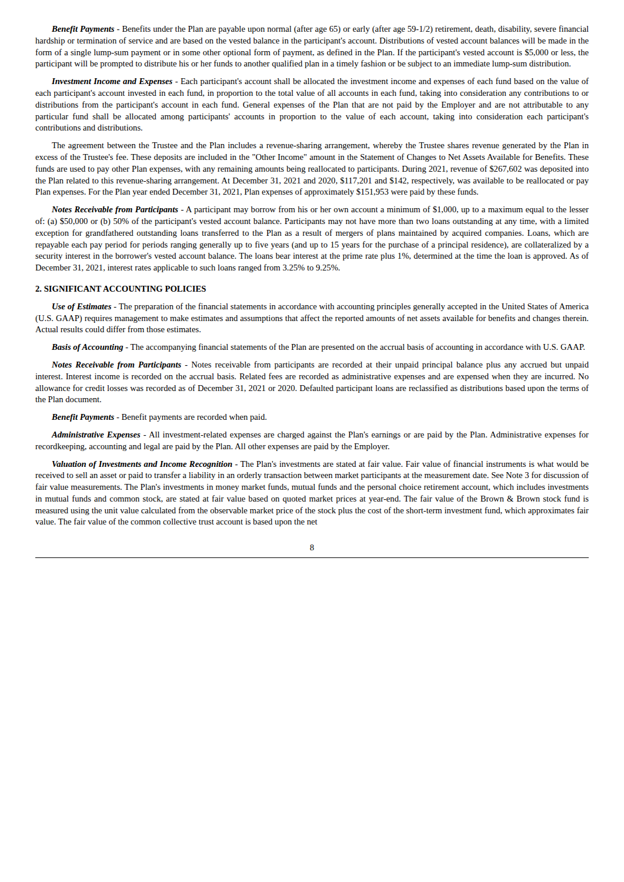Benefit Payments - Benefits under the Plan are payable upon normal (after age 65) or early (after age 59-1/2) retirement, death, disability, severe financial hardship or termination of service and are based on the vested balance in the participant's account. Distributions of vested account balances will be made in the form of a single lump-sum payment or in some other optional form of payment, as defined in the Plan. If the participant's vested account is $5,000 or less, the participant will be prompted to distribute his or her funds to another qualified plan in a timely fashion or be subject to an immediate lump-sum distribution.
Investment Income and Expenses - Each participant's account shall be allocated the investment income and expenses of each fund based on the value of each participant's account invested in each fund, in proportion to the total value of all accounts in each fund, taking into consideration any contributions to or distributions from the participant's account in each fund. General expenses of the Plan that are not paid by the Employer and are not attributable to any particular fund shall be allocated among participants' accounts in proportion to the value of each account, taking into consideration each participant's contributions and distributions.
The agreement between the Trustee and the Plan includes a revenue-sharing arrangement, whereby the Trustee shares revenue generated by the Plan in excess of the Trustee's fee. These deposits are included in the "Other Income" amount in the Statement of Changes to Net Assets Available for Benefits. These funds are used to pay other Plan expenses, with any remaining amounts being reallocated to participants. During 2021, revenue of $267,602 was deposited into the Plan related to this revenue-sharing arrangement. At December 31, 2021 and 2020, $117,201 and $142, respectively, was available to be reallocated or pay Plan expenses. For the Plan year ended December 31, 2021, Plan expenses of approximately $151,953 were paid by these funds.
Notes Receivable from Participants - A participant may borrow from his or her own account a minimum of $1,000, up to a maximum equal to the lesser of: (a) $50,000 or (b) 50% of the participant's vested account balance. Participants may not have more than two loans outstanding at any time, with a limited exception for grandfathered outstanding loans transferred to the Plan as a result of mergers of plans maintained by acquired companies. Loans, which are repayable each pay period for periods ranging generally up to five years (and up to 15 years for the purchase of a principal residence), are collateralized by a security interest in the borrower's vested account balance. The loans bear interest at the prime rate plus 1%, determined at the time the loan is approved. As of December 31, 2021, interest rates applicable to such loans ranged from 3.25% to 9.25%.
2. SIGNIFICANT ACCOUNTING POLICIES
Use of Estimates - The preparation of the financial statements in accordance with accounting principles generally accepted in the United States of America (U.S. GAAP) requires management to make estimates and assumptions that affect the reported amounts of net assets available for benefits and changes therein. Actual results could differ from those estimates.
Basis of Accounting - The accompanying financial statements of the Plan are presented on the accrual basis of accounting in accordance with U.S. GAAP.
Notes Receivable from Participants - Notes receivable from participants are recorded at their unpaid principal balance plus any accrued but unpaid interest. Interest income is recorded on the accrual basis. Related fees are recorded as administrative expenses and are expensed when they are incurred. No allowance for credit losses was recorded as of December 31, 2021 or 2020. Defaulted participant loans are reclassified as distributions based upon the terms of the Plan document.
Benefit Payments - Benefit payments are recorded when paid.
Administrative Expenses - All investment-related expenses are charged against the Plan's earnings or are paid by the Plan. Administrative expenses for recordkeeping, accounting and legal are paid by the Plan. All other expenses are paid by the Employer.
Valuation of Investments and Income Recognition - The Plan's investments are stated at fair value. Fair value of financial instruments is what would be received to sell an asset or paid to transfer a liability in an orderly transaction between market participants at the measurement date. See Note 3 for discussion of fair value measurements. The Plan's investments in money market funds, mutual funds and the personal choice retirement account, which includes investments in mutual funds and common stock, are stated at fair value based on quoted market prices at year-end. The fair value of the Brown & Brown stock fund is measured using the unit value calculated from the observable market price of the stock plus the cost of the short-term investment fund, which approximates fair value. The fair value of the common collective trust account is based upon the net
8